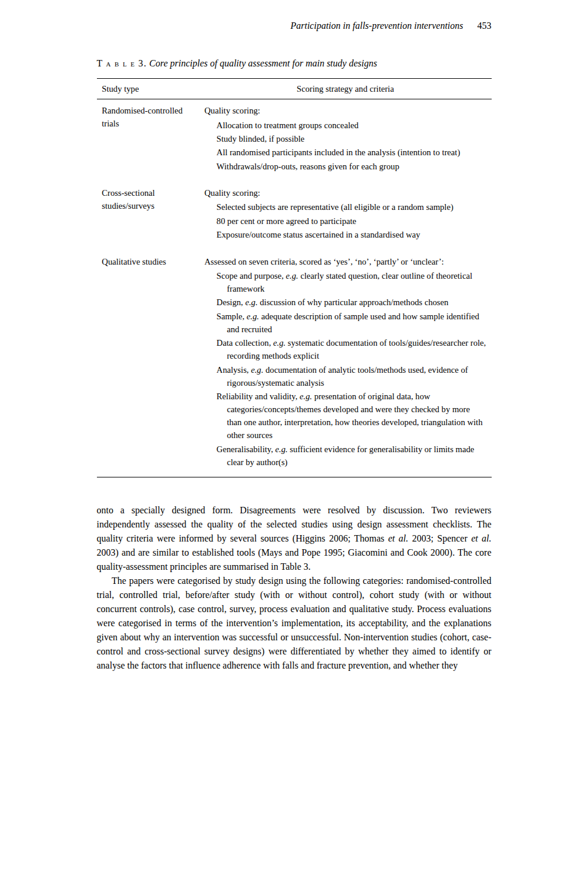Participation in falls-prevention interventions 453
T a b l e 3. Core principles of quality assessment for main study designs
| Study type | Scoring strategy and criteria |
| --- | --- |
| Randomised-controlled trials | Quality scoring: Allocation to treatment groups concealed Study blinded, if possible All randomised participants included in the analysis (intention to treat) Withdrawals/drop-outs, reasons given for each group |
| Cross-sectional studies/surveys | Quality scoring: Selected subjects are representative (all eligible or a random sample) 80 per cent or more agreed to participate Exposure/outcome status ascertained in a standardised way |
| Qualitative studies | Assessed on seven criteria, scored as ‘yes’, ‘no’, ‘partly’ or ‘unclear’: Scope and purpose, e.g. clearly stated question, clear outline of theoretical framework Design, e.g. discussion of why particular approach/methods chosen Sample, e.g. adequate description of sample used and how sample identified and recruited Data collection, e.g. systematic documentation of tools/guides/researcher role, recording methods explicit Analysis, e.g. documentation of analytic tools/methods used, evidence of rigorous/systematic analysis Reliability and validity, e.g. presentation of original data, how categories/concepts/themes developed and were they checked by more than one author, interpretation, how theories developed, triangulation with other sources Generalisability, e.g. sufficient evidence for generalisability or limits made clear by author(s) |
onto a specially designed form. Disagreements were resolved by discussion. Two reviewers independently assessed the quality of the selected studies using design assessment checklists. The quality criteria were informed by several sources (Higgins 2006; Thomas et al. 2003; Spencer et al. 2003) and are similar to established tools (Mays and Pope 1995; Giacomini and Cook 2000). The core quality-assessment principles are summarised in Table 3.
The papers were categorised by study design using the following categories: randomised-controlled trial, controlled trial, before/after study (with or without control), cohort study (with or without concurrent controls), case control, survey, process evaluation and qualitative study. Process evaluations were categorised in terms of the intervention’s implementation, its acceptability, and the explanations given about why an intervention was successful or unsuccessful. Non-intervention studies (cohort, case-control and cross-sectional survey designs) were differentiated by whether they aimed to identify or analyse the factors that influence adherence with falls and fracture prevention, and whether they